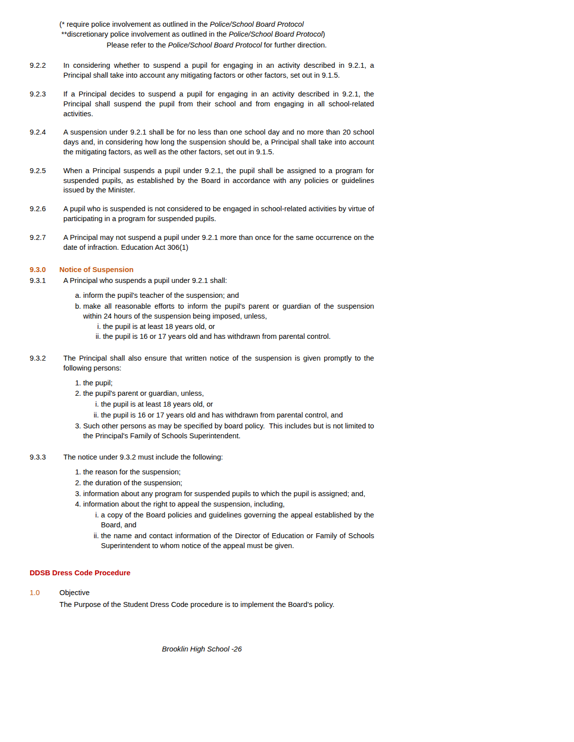(* require police involvement as outlined in the Police/School Board Protocol
**discretionary police involvement as outlined in the Police/School Board Protocol)
Please refer to the Police/School Board Protocol for further direction.
9.2.2
In considering whether to suspend a pupil for engaging in an activity described in 9.2.1, a Principal shall take into account any mitigating factors or other factors, set out in 9.1.5.
9.2.3
If a Principal decides to suspend a pupil for engaging in an activity described in 9.2.1, the Principal shall suspend the pupil from their school and from engaging in all school-related activities.
9.2.4
A suspension under 9.2.1 shall be for no less than one school day and no more than 20 school days and, in considering how long the suspension should be, a Principal shall take into account the mitigating factors, as well as the other factors, set out in 9.1.5.
9.2.5
When a Principal suspends a pupil under 9.2.1, the pupil shall be assigned to a program for suspended pupils, as established by the Board in accordance with any policies or guidelines issued by the Minister.
9.2.6
A pupil who is suspended is not considered to be engaged in school-related activities by virtue of participating in a program for suspended pupils.
9.2.7
A Principal may not suspend a pupil under 9.2.1 more than once for the same occurrence on the date of infraction. Education Act 306(1)
9.3.0
Notice of Suspension
9.3.1
A Principal who suspends a pupil under 9.2.1 shall:
inform the pupil's teacher of the suspension; and
make all reasonable efforts to inform the pupil's parent or guardian of the suspension within 24 hours of the suspension being imposed, unless,
the pupil is at least 18 years old, or
the pupil is 16 or 17 years old and has withdrawn from parental control.
9.3.2
The Principal shall also ensure that written notice of the suspension is given promptly to the following persons:
the pupil;
the pupil's parent or guardian, unless,
the pupil is at least 18 years old, or
the pupil is 16 or 17 years old and has withdrawn from parental control, and
Such other persons as may be specified by board policy. This includes but is not limited to the Principal's Family of Schools Superintendent.
9.3.3
The notice under 9.3.2 must include the following:
the reason for the suspension;
the duration of the suspension;
information about any program for suspended pupils to which the pupil is assigned; and,
information about the right to appeal the suspension, including,
a copy of the Board policies and guidelines governing the appeal established by the Board, and
the name and contact information of the Director of Education or Family of Schools Superintendent to whom notice of the appeal must be given.
DDSB Dress Code Procedure
1.0
Objective
The Purpose of the Student Dress Code procedure is to implement the Board’s policy.
Brooklin High School -26